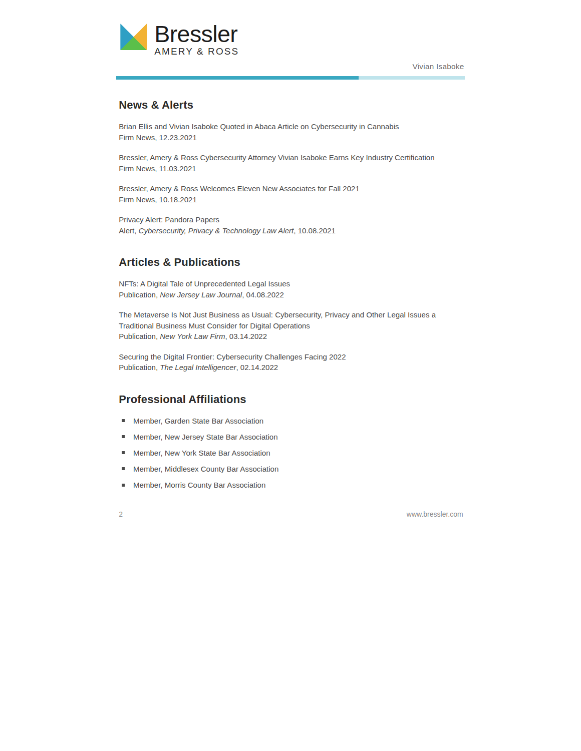Bressler
AMERY & ROSS
Vivian Isaboke
News & Alerts
Brian Ellis and Vivian Isaboke Quoted in Abaca Article on Cybersecurity in Cannabis Firm News, 12.23.2021
Bressler, Amery & Ross Cybersecurity Attorney Vivian Isaboke Earns Key Industry Certification Firm News, 11.03.2021
Bressler, Amery & Ross Welcomes Eleven New Associates for Fall 2021 Firm News, 10.18.2021
Privacy Alert: Pandora Papers Alert, Cybersecurity, Privacy & Technology Law Alert, 10.08.2021
Articles & Publications
NFTs: A Digital Tale of Unprecedented Legal Issues Publication, New Jersey Law Journal, 04.08.2022
The Metaverse Is Not Just Business as Usual: Cybersecurity, Privacy and Other Legal Issues a Traditional Business Must Consider for Digital Operations Publication, New York Law Firm, 03.14.2022
Securing the Digital Frontier: Cybersecurity Challenges Facing 2022 Publication, The Legal Intelligencer, 02.14.2022
Professional Affiliations
Member, Garden State Bar Association
Member, New Jersey State Bar Association
Member, New York State Bar Association
Member, Middlesex County Bar Association
Member, Morris County Bar Association
2
www.bressler.com